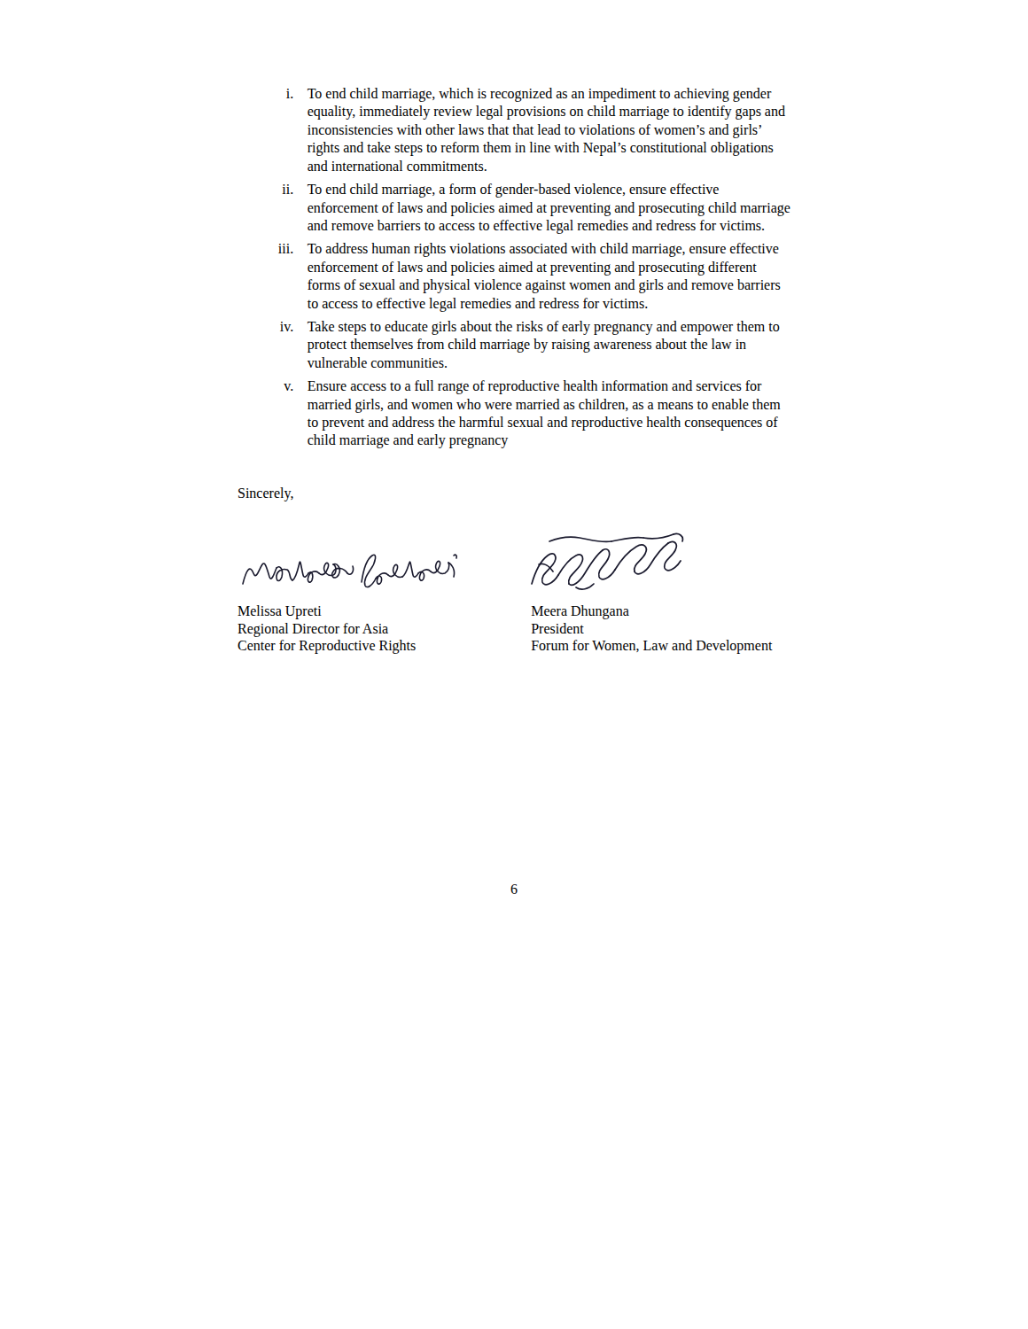To end child marriage, which is recognized as an impediment to achieving gender equality, immediately review legal provisions on child marriage to identify gaps and inconsistencies with other laws that that lead to violations of women’s and girls’ rights and take steps to reform them in line with Nepal’s constitutional obligations and international commitments.
To end child marriage, a form of gender-based violence, ensure effective enforcement of laws and policies aimed at preventing and prosecuting child marriage and remove barriers to access to effective legal remedies and redress for victims.
To address human rights violations associated with child marriage, ensure effective enforcement of laws and policies aimed at preventing and prosecuting different forms of sexual and physical violence against women and girls and remove barriers to access to effective legal remedies and redress for victims.
Take steps to educate girls about the risks of early pregnancy and empower them to protect themselves from child marriage by raising awareness about the law in vulnerable communities.
Ensure access to a full range of reproductive health information and services for married girls, and women who were married as children, as a means to enable them to prevent and address the harmful sexual and reproductive health consequences of child marriage and early pregnancy
Sincerely,
| Melissa Upreti | Meera Dhungana |
| Regional Director for Asia | President |
| Center for Reproductive Rights | Forum for Women, Law and Development |
6